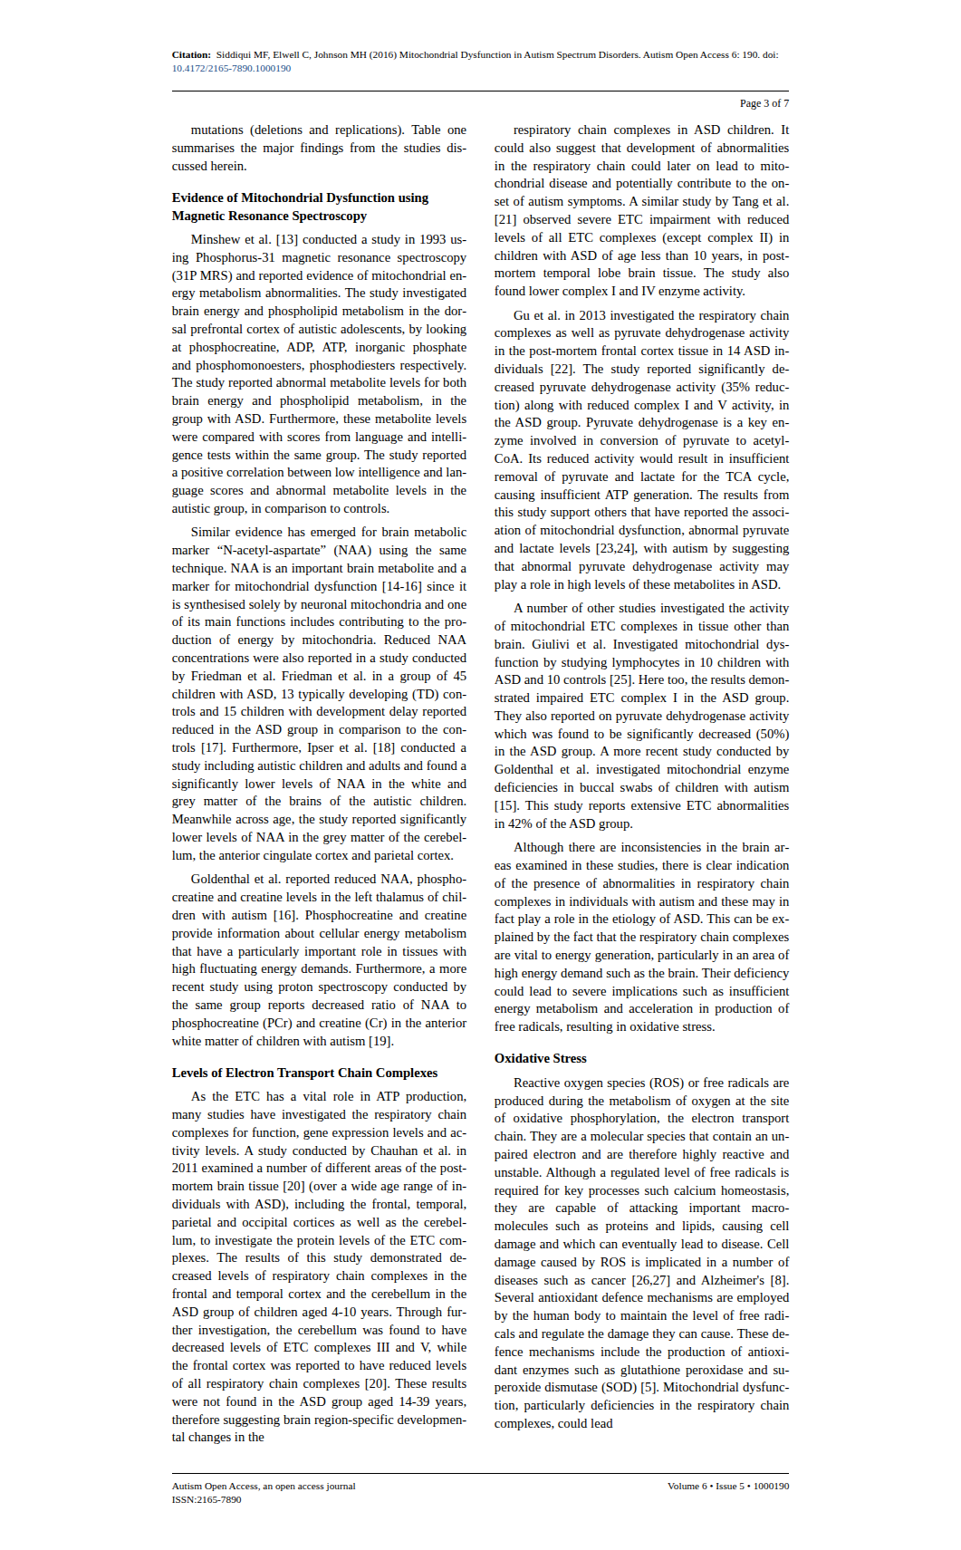Citation: Siddiqui MF, Elwell C, Johnson MH (2016) Mitochondrial Dysfunction in Autism Spectrum Disorders. Autism Open Access 6: 190. doi:
10.4172/2165-7890.1000190
Page 3 of 7
mutations (deletions and replications). Table one summarises the major findings from the studies discussed herein.
Evidence of Mitochondrial Dysfunction using Magnetic Resonance Spectroscopy
Minshew et al. [13] conducted a study in 1993 using Phosphorus-31 magnetic resonance spectroscopy (31P MRS) and reported evidence of mitochondrial energy metabolism abnormalities. The study investigated brain energy and phospholipid metabolism in the dorsal prefrontal cortex of autistic adolescents, by looking at phosphocreatine, ADP, ATP, inorganic phosphate and phosphomonoesters, phosphodiesters respectively. The study reported abnormal metabolite levels for both brain energy and phospholipid metabolism, in the group with ASD. Furthermore, these metabolite levels were compared with scores from language and intelligence tests within the same group. The study reported a positive correlation between low intelligence and language scores and abnormal metabolite levels in the autistic group, in comparison to controls.
Similar evidence has emerged for brain metabolic marker “N-acetyl-aspartate” (NAA) using the same technique. NAA is an important brain metabolite and a marker for mitochondrial dysfunction [14-16] since it is synthesised solely by neuronal mitochondria and one of its main functions includes contributing to the production of energy by mitochondria. Reduced NAA concentrations were also reported in a study conducted by Friedman et al. Friedman et al. in a group of 45 children with ASD, 13 typically developing (TD) controls and 15 children with development delay reported reduced in the ASD group in comparison to the controls [17]. Furthermore, Ipser et al. [18] conducted a study including autistic children and adults and found a significantly lower levels of NAA in the white and grey matter of the brains of the autistic children. Meanwhile across age, the study reported significantly lower levels of NAA in the grey matter of the cerebellum, the anterior cingulate cortex and parietal cortex.
Goldenthal et al. reported reduced NAA, phosphocreatine and creatine levels in the left thalamus of children with autism [16]. Phosphocreatine and creatine provide information about cellular energy metabolism that have a particularly important role in tissues with high fluctuating energy demands. Furthermore, a more recent study using proton spectroscopy conducted by the same group reports decreased ratio of NAA to phosphocreatine (PCr) and creatine (Cr) in the anterior white matter of children with autism [19].
Levels of Electron Transport Chain Complexes
As the ETC has a vital role in ATP production, many studies have investigated the respiratory chain complexes for function, gene expression levels and activity levels. A study conducted by Chauhan et al. in 2011 examined a number of different areas of the post-mortem brain tissue [20] (over a wide age range of individuals with ASD), including the frontal, temporal, parietal and occipital cortices as well as the cerebellum, to investigate the protein levels of the ETC complexes. The results of this study demonstrated decreased levels of respiratory chain complexes in the frontal and temporal cortex and the cerebellum in the ASD group of children aged 4-10 years. Through further investigation, the cerebellum was found to have decreased levels of ETC complexes III and V, while the frontal cortex was reported to have reduced levels of all respiratory chain complexes [20]. These results were not found in the ASD group aged 14-39 years, therefore suggesting brain region-specific developmental changes in the
respiratory chain complexes in ASD children. It could also suggest that development of abnormalities in the respiratory chain could later on lead to mitochondrial disease and potentially contribute to the onset of autism symptoms. A similar study by Tang et al. [21] observed severe ETC impairment with reduced levels of all ETC complexes (except complex II) in children with ASD of age less than 10 years, in post-mortem temporal lobe brain tissue. The study also found lower complex I and IV enzyme activity.
Gu et al. in 2013 investigated the respiratory chain complexes as well as pyruvate dehydrogenase activity in the post-mortem frontal cortex tissue in 14 ASD individuals [22]. The study reported significantly decreased pyruvate dehydrogenase activity (35% reduction) along with reduced complex I and V activity, in the ASD group. Pyruvate dehydrogenase is a key enzyme involved in conversion of pyruvate to acetyl-CoA. Its reduced activity would result in insufficient removal of pyruvate and lactate for the TCA cycle, causing insufficient ATP generation. The results from this study support others that have reported the association of mitochondrial dysfunction, abnormal pyruvate and lactate levels [23,24], with autism by suggesting that abnormal pyruvate dehydrogenase activity may play a role in high levels of these metabolites in ASD.
A number of other studies investigated the activity of mitochondrial ETC complexes in tissue other than brain. Giulivi et al. Investigated mitochondrial dysfunction by studying lymphocytes in 10 children with ASD and 10 controls [25]. Here too, the results demonstrated impaired ETC complex I in the ASD group. They also reported on pyruvate dehydrogenase activity which was found to be significantly decreased (50%) in the ASD group. A more recent study conducted by Goldenthal et al. investigated mitochondrial enzyme deficiencies in buccal swabs of children with autism [15]. This study reports extensive ETC abnormalities in 42% of the ASD group.
Although there are inconsistencies in the brain areas examined in these studies, there is clear indication of the presence of abnormalities in respiratory chain complexes in individuals with autism and these may in fact play a role in the etiology of ASD. This can be explained by the fact that the respiratory chain complexes are vital to energy generation, particularly in an area of high energy demand such as the brain. Their deficiency could lead to severe implications such as insufficient energy metabolism and acceleration in production of free radicals, resulting in oxidative stress.
Oxidative Stress
Reactive oxygen species (ROS) or free radicals are produced during the metabolism of oxygen at the site of oxidative phosphorylation, the electron transport chain. They are a molecular species that contain an unpaired electron and are therefore highly reactive and unstable. Although a regulated level of free radicals is required for key processes such calcium homeostasis, they are capable of attacking important macromolecules such as proteins and lipids, causing cell damage and which can eventually lead to disease. Cell damage caused by ROS is implicated in a number of diseases such as cancer [26,27] and Alzheimer's [8]. Several antioxidant defence mechanisms are employed by the human body to maintain the level of free radicals and regulate the damage they can cause. These defence mechanisms include the production of antioxidant enzymes such as glutathione peroxidase and superoxide dismutase (SOD) [5]. Mitochondrial dysfunction, particularly deficiencies in the respiratory chain complexes, could lead
Autism Open Access, an open access journal ISSN:2165-7890
Volume 6 • Issue 5 • 1000190